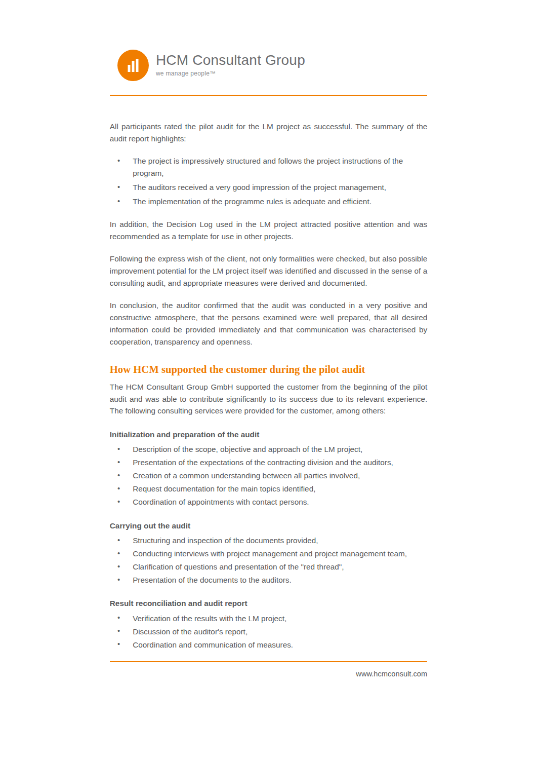HCM Consultant Group
we manage people™
All participants rated the pilot audit for the LM project as successful. The summary of the audit report highlights:
The project is impressively structured and follows the project instructions of the program,
The auditors received a very good impression of the project management,
The implementation of the programme rules is adequate and efficient.
In addition, the Decision Log used in the LM project attracted positive attention and was recommended as a template for use in other projects.
Following the express wish of the client, not only formalities were checked, but also possible improvement potential for the LM project itself was identified and discussed in the sense of a consulting audit, and appropriate measures were derived and documented.
In conclusion, the auditor confirmed that the audit was conducted in a very positive and constructive atmosphere, that the persons examined were well prepared, that all desired information could be provided immediately and that communication was characterised by cooperation, transparency and openness.
How HCM supported the customer during the pilot audit
The HCM Consultant Group GmbH supported the customer from the beginning of the pilot audit and was able to contribute significantly to its success due to its relevant experience. The following consulting services were provided for the customer, among others:
Initialization and preparation of the audit
Description of the scope, objective and approach of the LM project,
Presentation of the expectations of the contracting division and the auditors,
Creation of a common understanding between all parties involved,
Request documentation for the main topics identified,
Coordination of appointments with contact persons.
Carrying out the audit
Structuring and inspection of the documents provided,
Conducting interviews with project management and project management team,
Clarification of questions and presentation of the "red thread",
Presentation of the documents to the auditors.
Result reconciliation and audit report
Verification of the results with the LM project,
Discussion of the auditor's report,
Coordination and communication of measures.
www.hcmconsult.com